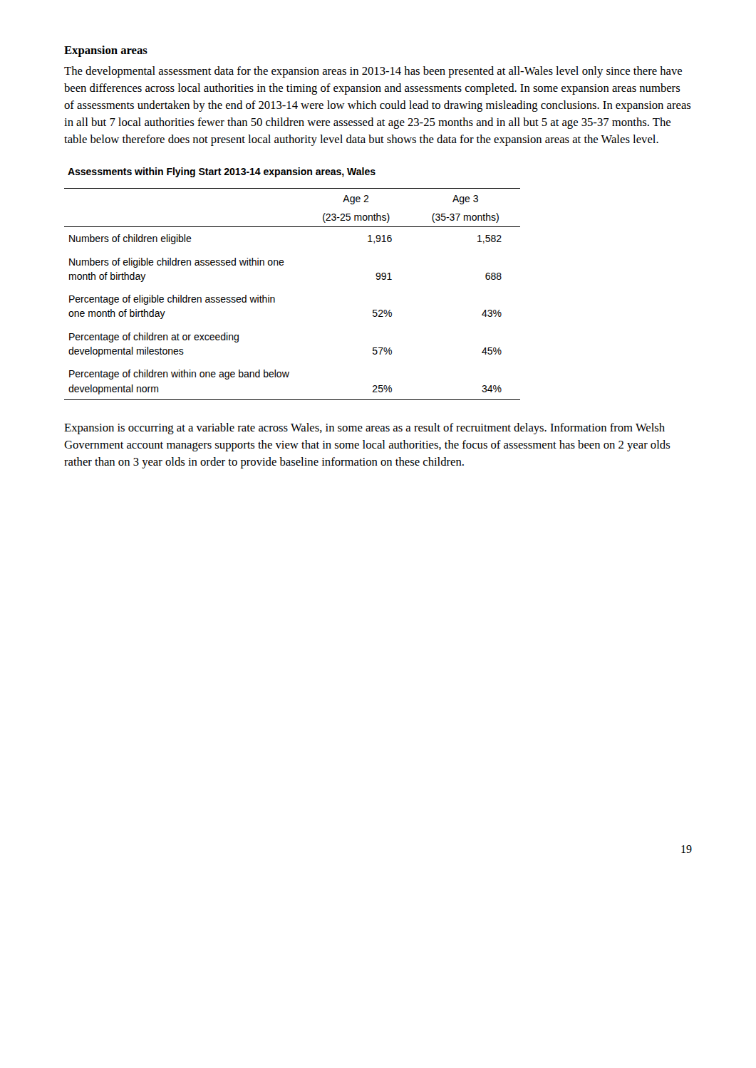Expansion areas
The developmental assessment data for the expansion areas in 2013-14 has been presented at all-Wales level only since there have been differences across local authorities in the timing of expansion and assessments completed. In some expansion areas numbers of assessments undertaken by the end of 2013-14 were low which could lead to drawing misleading conclusions. In expansion areas in all but 7 local authorities fewer than 50 children were assessed at age 23-25 months and in all but 5 at age 35-37 months. The table below therefore does not present local authority level data but shows the data for the expansion areas at the Wales level.
Assessments within Flying Start 2013-14 expansion areas, Wales
| | Age 2 | Age 3 |
| --- | --- | --- |
| | (23-25 months) | (35-37 months) |
| Numbers of children eligible | 1,916 | 1,582 |
| Numbers of eligible children assessed within one month of birthday | 991 | 688 |
| Percentage of eligible children assessed within one month of birthday | 52% | 43% |
| Percentage of children at or exceeding developmental milestones | 57% | 45% |
| Percentage of children within one age band below developmental norm | 25% | 34% |
Expansion is occurring at a variable rate across Wales, in some areas as a result of recruitment delays. Information from Welsh Government account managers supports the view that in some local authorities, the focus of assessment has been on 2 year olds rather than on 3 year olds in order to provide baseline information on these children.
19